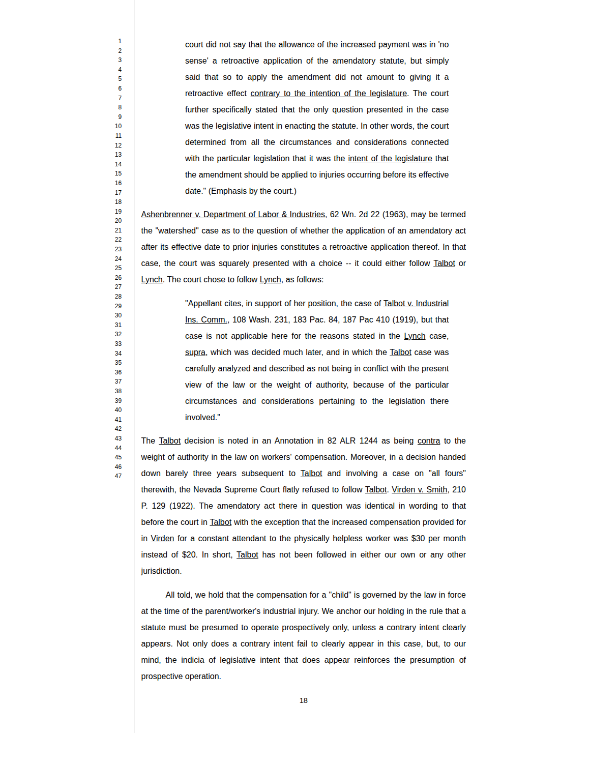1
2
3
4
5
6
7
8
9
10
11
12
13
14
15
16
17
18
19
20
21
22
23
24
25
26
27
28
29
30
31
32
33
34
35
36
37
38
39
40
41
42
43
44
45
46
47
court did not say that the allowance of the increased payment was in 'no sense' a retroactive application of the amendatory statute, but simply said that so to apply the amendment did not amount to giving it a retroactive effect contrary to the intention of the legislature. The court further specifically stated that the only question presented in the case was the legislative intent in enacting the statute. In other words, the court determined from all the circumstances and considerations connected with the particular legislation that it was the intent of the legislature that the amendment should be applied to injuries occurring before its effective date." (Emphasis by the court.)
Ashenbrenner v. Department of Labor & Industries, 62 Wn. 2d 22 (1963), may be termed the "watershed" case as to the question of whether the application of an amendatory act after its effective date to prior injuries constitutes a retroactive application thereof. In that case, the court was squarely presented with a choice -- it could either follow Talbot or Lynch. The court chose to follow Lynch, as follows:
"Appellant cites, in support of her position, the case of Talbot v. Industrial Ins. Comm., 108 Wash. 231, 183 Pac. 84, 187 Pac 410 (1919), but that case is not applicable here for the reasons stated in the Lynch case, supra, which was decided much later, and in which the Talbot case was carefully analyzed and described as not being in conflict with the present view of the law or the weight of authority, because of the particular circumstances and considerations pertaining to the legislation there involved."
The Talbot decision is noted in an Annotation in 82 ALR 1244 as being contra to the weight of authority in the law on workers' compensation. Moreover, in a decision handed down barely three years subsequent to Talbot and involving a case on "all fours" therewith, the Nevada Supreme Court flatly refused to follow Talbot. Virden v. Smith, 210 P. 129 (1922). The amendatory act there in question was identical in wording to that before the court in Talbot with the exception that the increased compensation provided for in Virden for a constant attendant to the physically helpless worker was $30 per month instead of $20. In short, Talbot has not been followed in either our own or any other jurisdiction.
All told, we hold that the compensation for a "child" is governed by the law in force at the time of the parent/worker's industrial injury. We anchor our holding in the rule that a statute must be presumed to operate prospectively only, unless a contrary intent clearly appears. Not only does a contrary intent fail to clearly appear in this case, but, to our mind, the indicia of legislative intent that does appear reinforces the presumption of prospective operation.
18